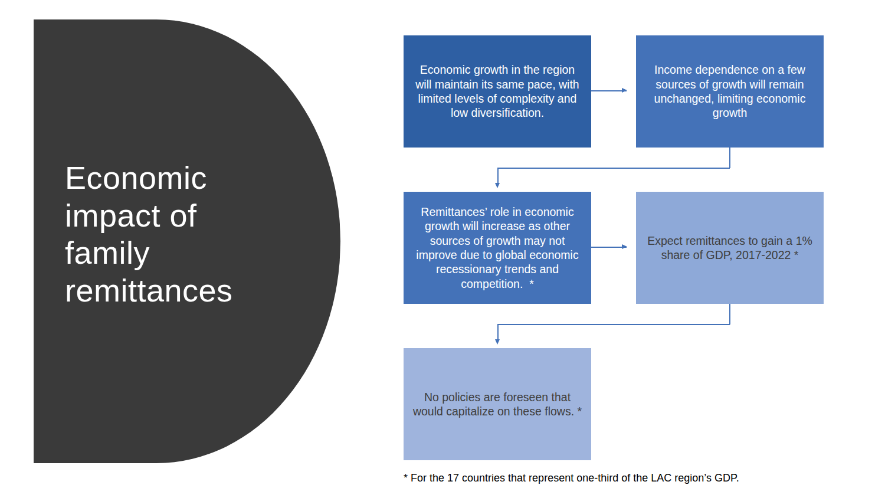Economic impact of family remittances
Economic growth in the region will maintain its same pace, with limited levels of complexity and low diversification.
Income dependence on a few sources of growth will remain unchanged, limiting economic growth
Remittances’ role in economic growth will increase as other sources of growth may not improve due to global economic recessionary trends and competition. *
Expect remittances to gain a 1% share of GDP, 2017-2022 *
No policies are foreseen that would capitalize on these flows. *
* For the 17 countries that represent one-third of the LAC region’s GDP.